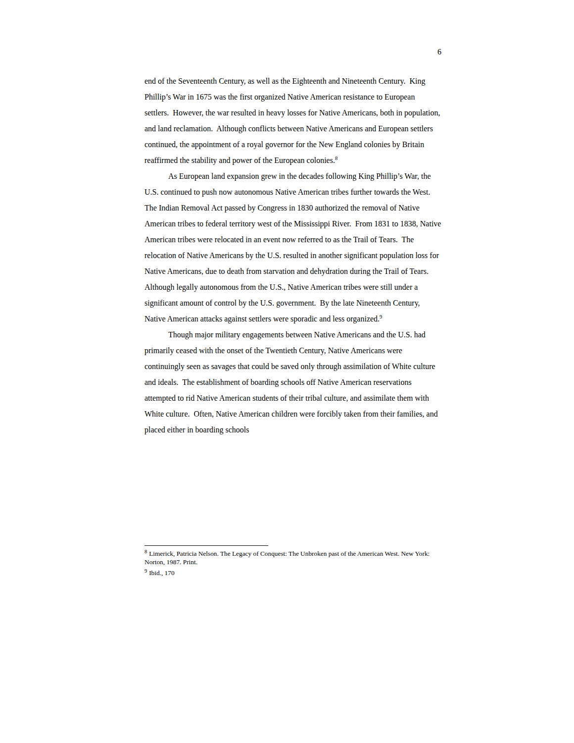6
end of the Seventeenth Century, as well as the Eighteenth and Nineteenth Century. King Phillip’s War in 1675 was the first organized Native American resistance to European settlers. However, the war resulted in heavy losses for Native Americans, both in population, and land reclamation. Although conflicts between Native Americans and European settlers continued, the appointment of a royal governor for the New England colonies by Britain reaffirmed the stability and power of the European colonies.8
As European land expansion grew in the decades following King Phillip’s War, the U.S. continued to push now autonomous Native American tribes further towards the West. The Indian Removal Act passed by Congress in 1830 authorized the removal of Native American tribes to federal territory west of the Mississippi River. From 1831 to 1838, Native American tribes were relocated in an event now referred to as the Trail of Tears. The relocation of Native Americans by the U.S. resulted in another significant population loss for Native Americans, due to death from starvation and dehydration during the Trail of Tears. Although legally autonomous from the U.S., Native American tribes were still under a significant amount of control by the U.S. government. By the late Nineteenth Century, Native American attacks against settlers were sporadic and less organized.9
Though major military engagements between Native Americans and the U.S. had primarily ceased with the onset of the Twentieth Century, Native Americans were continuingly seen as savages that could be saved only through assimilation of White culture and ideals. The establishment of boarding schools off Native American reservations attempted to rid Native American students of their tribal culture, and assimilate them with White culture. Often, Native American children were forcibly taken from their families, and placed either in boarding schools
8 Limerick, Patricia Nelson. The Legacy of Conquest: The Unbroken past of the American West. New York: Norton, 1987. Print.
9 Ibid., 170